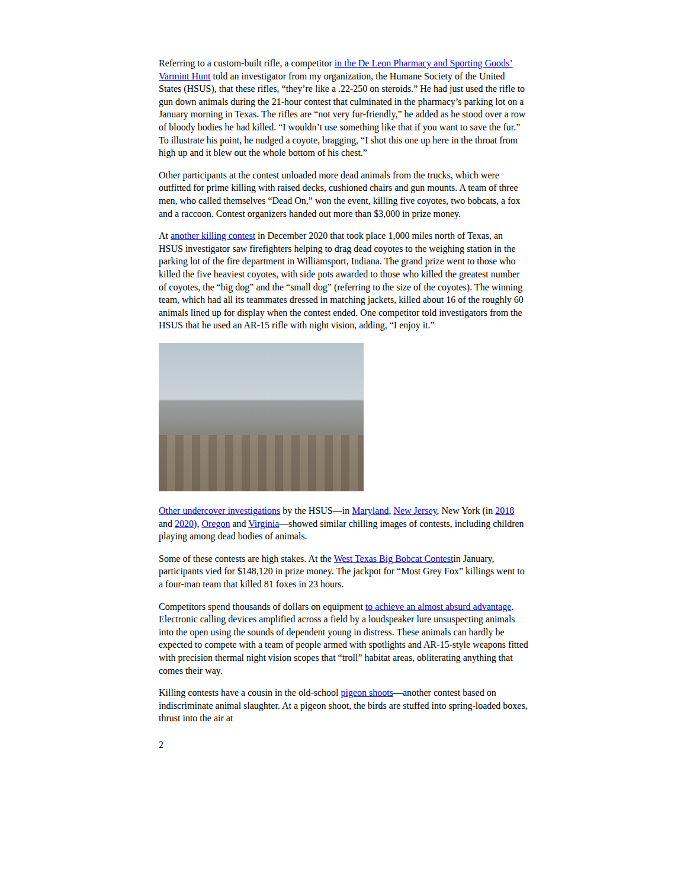Referring to a custom-built rifle, a competitor in the De Leon Pharmacy and Sporting Goods’ Varmint Hunt told an investigator from my organization, the Humane Society of the United States (HSUS), that these rifles, “they’re like a .22-250 on steroids.” He had just used the rifle to gun down animals during the 21-hour contest that culminated in the pharmacy’s parking lot on a January morning in Texas. The rifles are “not very fur-friendly,” he added as he stood over a row of bloody bodies he had killed. “I wouldn’t use something like that if you want to save the fur.” To illustrate his point, he nudged a coyote, bragging, “I shot this one up here in the throat from high up and it blew out the whole bottom of his chest.”
Other participants at the contest unloaded more dead animals from the trucks, which were outfitted for prime killing with raised decks, cushioned chairs and gun mounts. A team of three men, who called themselves “Dead On,” won the event, killing five coyotes, two bobcats, a fox and a raccoon. Contest organizers handed out more than $3,000 in prize money.
At another killing contest in December 2020 that took place 1,000 miles north of Texas, an HSUS investigator saw firefighters helping to drag dead coyotes to the weighing station in the parking lot of the fire department in Williamsport, Indiana. The grand prize went to those who killed the five heaviest coyotes, with side pots awarded to those who killed the greatest number of coyotes, the “big dog” and the “small dog” (referring to the size of the coyotes). The winning team, which had all its teammates dressed in matching jackets, killed about 16 of the roughly 60 animals lined up for display when the contest ended. One competitor told investigators from the HSUS that he used an AR-15 rifle with night vision, adding, “I enjoy it.”
Other undercover investigations by the HSUS—in Maryland, New Jersey, New York (in 2018 and 2020), Oregon and Virginia—showed similar chilling images of contests, including children playing among dead bodies of animals.
Some of these contests are high stakes. At the West Texas Big Bobcat Contestin January, participants vied for $148,120 in prize money. The jackpot for “Most Grey Fox” killings went to a four-man team that killed 81 foxes in 23 hours.
Competitors spend thousands of dollars on equipment to achieve an almost absurd advantage. Electronic calling devices amplified across a field by a loudspeaker lure unsuspecting animals into the open using the sounds of dependent young in distress. These animals can hardly be expected to compete with a team of people armed with spotlights and AR-15-style weapons fitted with precision thermal night vision scopes that “troll” habitat areas, obliterating anything that comes their way.
Killing contests have a cousin in the old-school pigeon shoots—another contest based on indiscriminate animal slaughter. At a pigeon shoot, the birds are stuffed into spring-loaded boxes, thrust into the air at
2